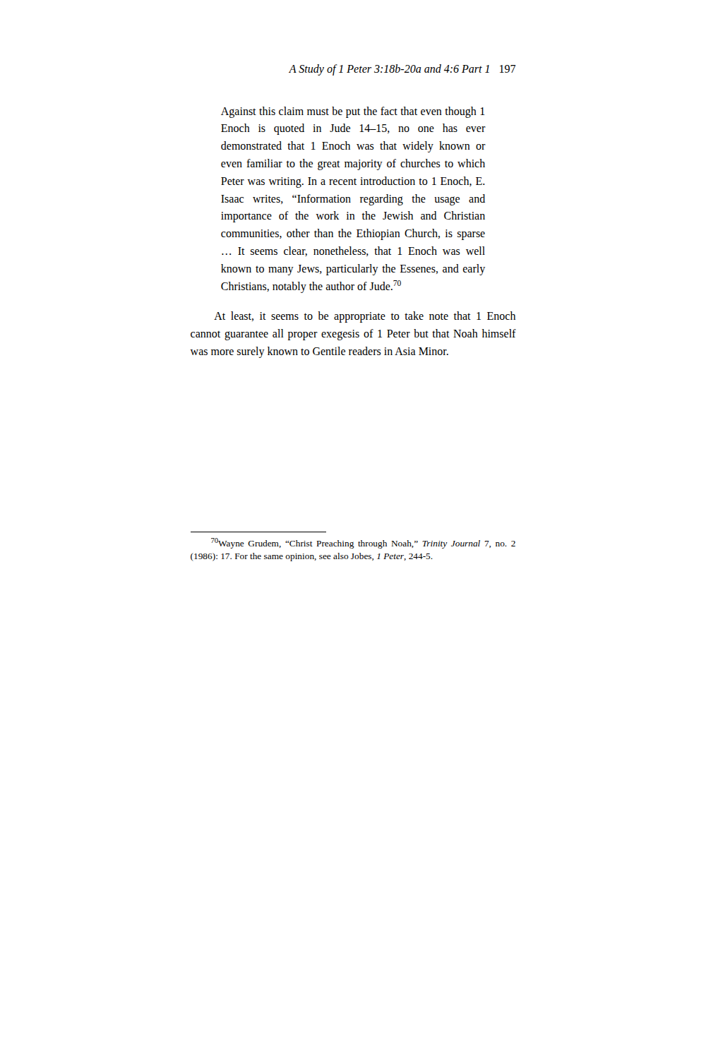A Study of 1 Peter 3:18b-20a and 4:6 Part 1 197
Against this claim must be put the fact that even though 1 Enoch is quoted in Jude 14–15, no one has ever demonstrated that 1 Enoch was that widely known or even familiar to the great majority of churches to which Peter was writing. In a recent introduction to 1 Enoch, E. Isaac writes, “Information regarding the usage and importance of the work in the Jewish and Christian communities, other than the Ethiopian Church, is sparse … It seems clear, nonetheless, that 1 Enoch was well known to many Jews, particularly the Essenes, and early Christians, notably the author of Jude.70
At least, it seems to be appropriate to take note that 1 Enoch cannot guarantee all proper exegesis of 1 Peter but that Noah himself was more surely known to Gentile readers in Asia Minor.
70Wayne Grudem, “Christ Preaching through Noah,” Trinity Journal 7, no. 2 (1986): 17. For the same opinion, see also Jobes, 1 Peter, 244-5.